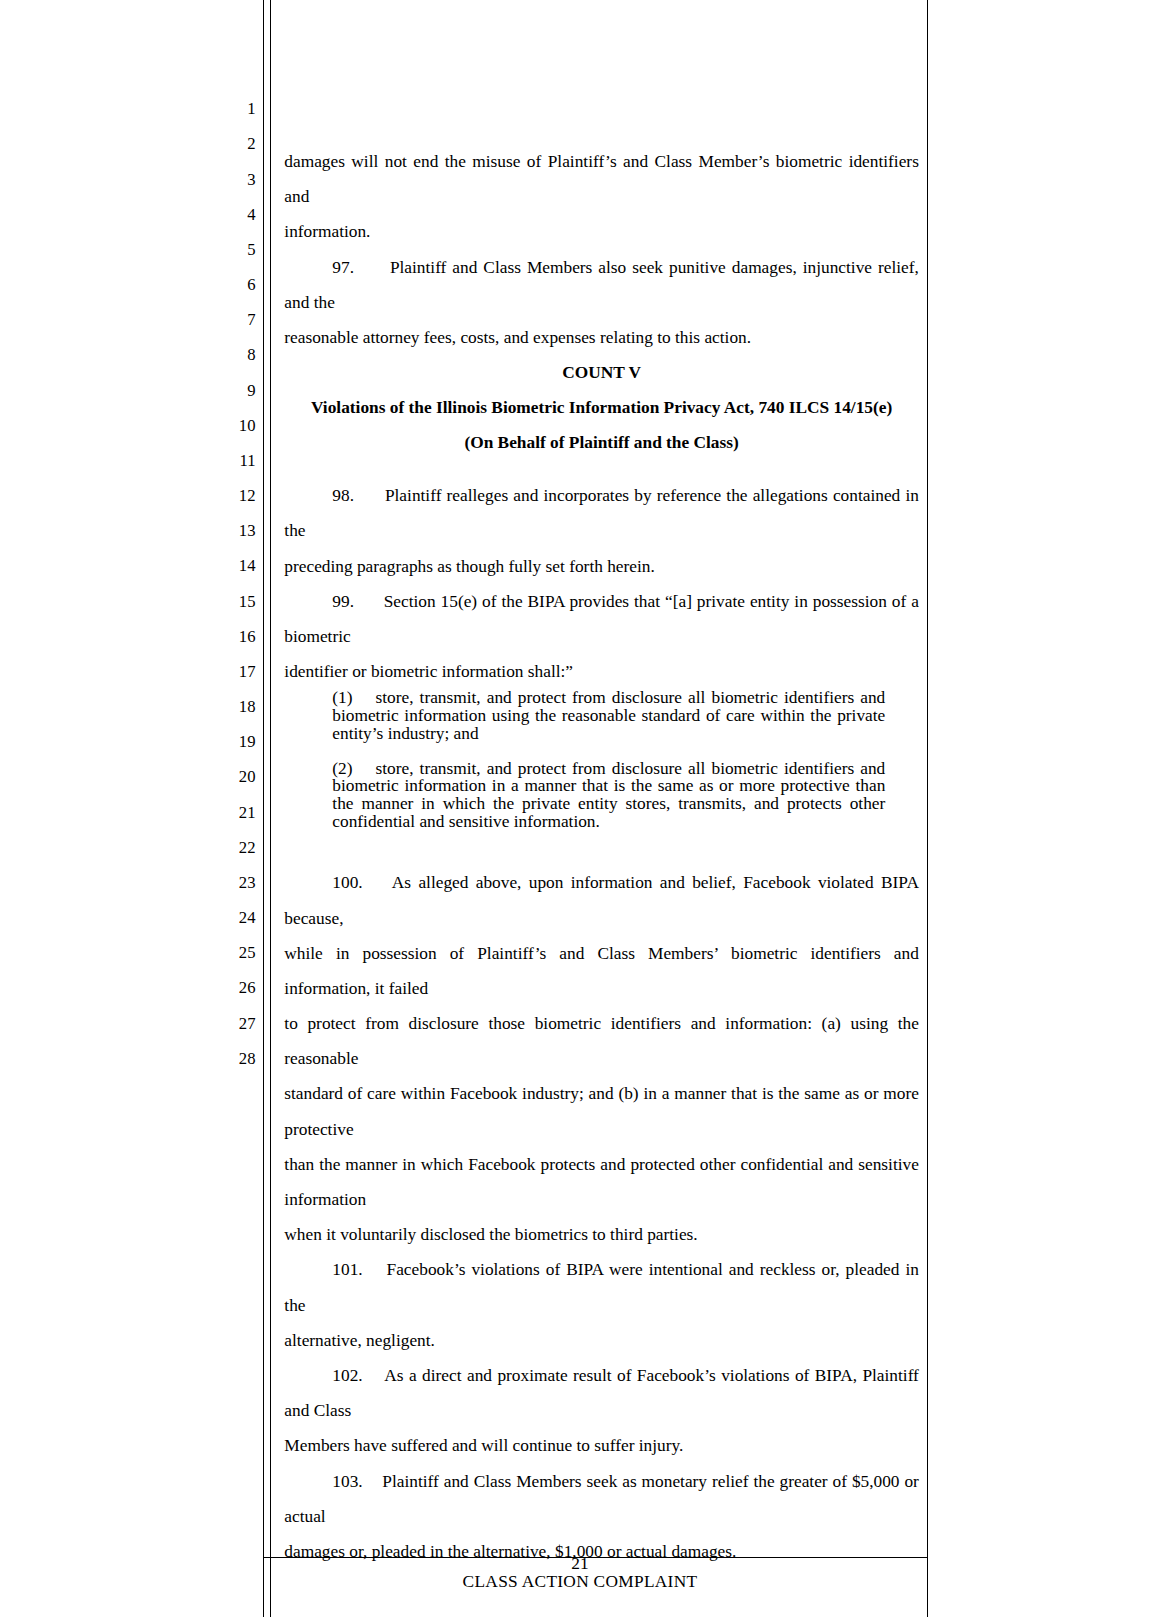1
2
3
4
5
6
7
8
9
10
11
12
13
14
15
16
17
18
19
20
21
22
23
24
25
26
27
28
damages will not end the misuse of Plaintiff’s and Class Member’s biometric identifiers and
information.
97. Plaintiff and Class Members also seek punitive damages, injunctive relief, and the
reasonable attorney fees, costs, and expenses relating to this action.
COUNT V
Violations of the Illinois Biometric Information Privacy Act, 740 ILCS 14/15(e)
(On Behalf of Plaintiff and the Class)
98. Plaintiff realleges and incorporates by reference the allegations contained in the
preceding paragraphs as though fully set forth herein.
99. Section 15(e) of the BIPA provides that “[a] private entity in possession of a biometric
identifier or biometric information shall:”
(1) store, transmit, and protect from disclosure all biometric identifiers and biometric information using the reasonable standard of care within the private entity’s industry; and
(2) store, transmit, and protect from disclosure all biometric identifiers and biometric information in a manner that is the same as or more protective than the manner in which the private entity stores, transmits, and protects other confidential and sensitive information.
100. As alleged above, upon information and belief, Facebook violated BIPA because,
while in possession of Plaintiff’s and Class Members’ biometric identifiers and information, it failed
to protect from disclosure those biometric identifiers and information: (a) using the reasonable
standard of care within Facebook industry; and (b) in a manner that is the same as or more protective
than the manner in which Facebook protects and protected other confidential and sensitive information
when it voluntarily disclosed the biometrics to third parties.
101. Facebook’s violations of BIPA were intentional and reckless or, pleaded in the
alternative, negligent.
102. As a direct and proximate result of Facebook’s violations of BIPA, Plaintiff and Class
Members have suffered and will continue to suffer injury.
103. Plaintiff and Class Members seek as monetary relief the greater of $5,000 or actual
damages or, pleaded in the alternative, $1,000 or actual damages.
21
CLASS ACTION COMPLAINT